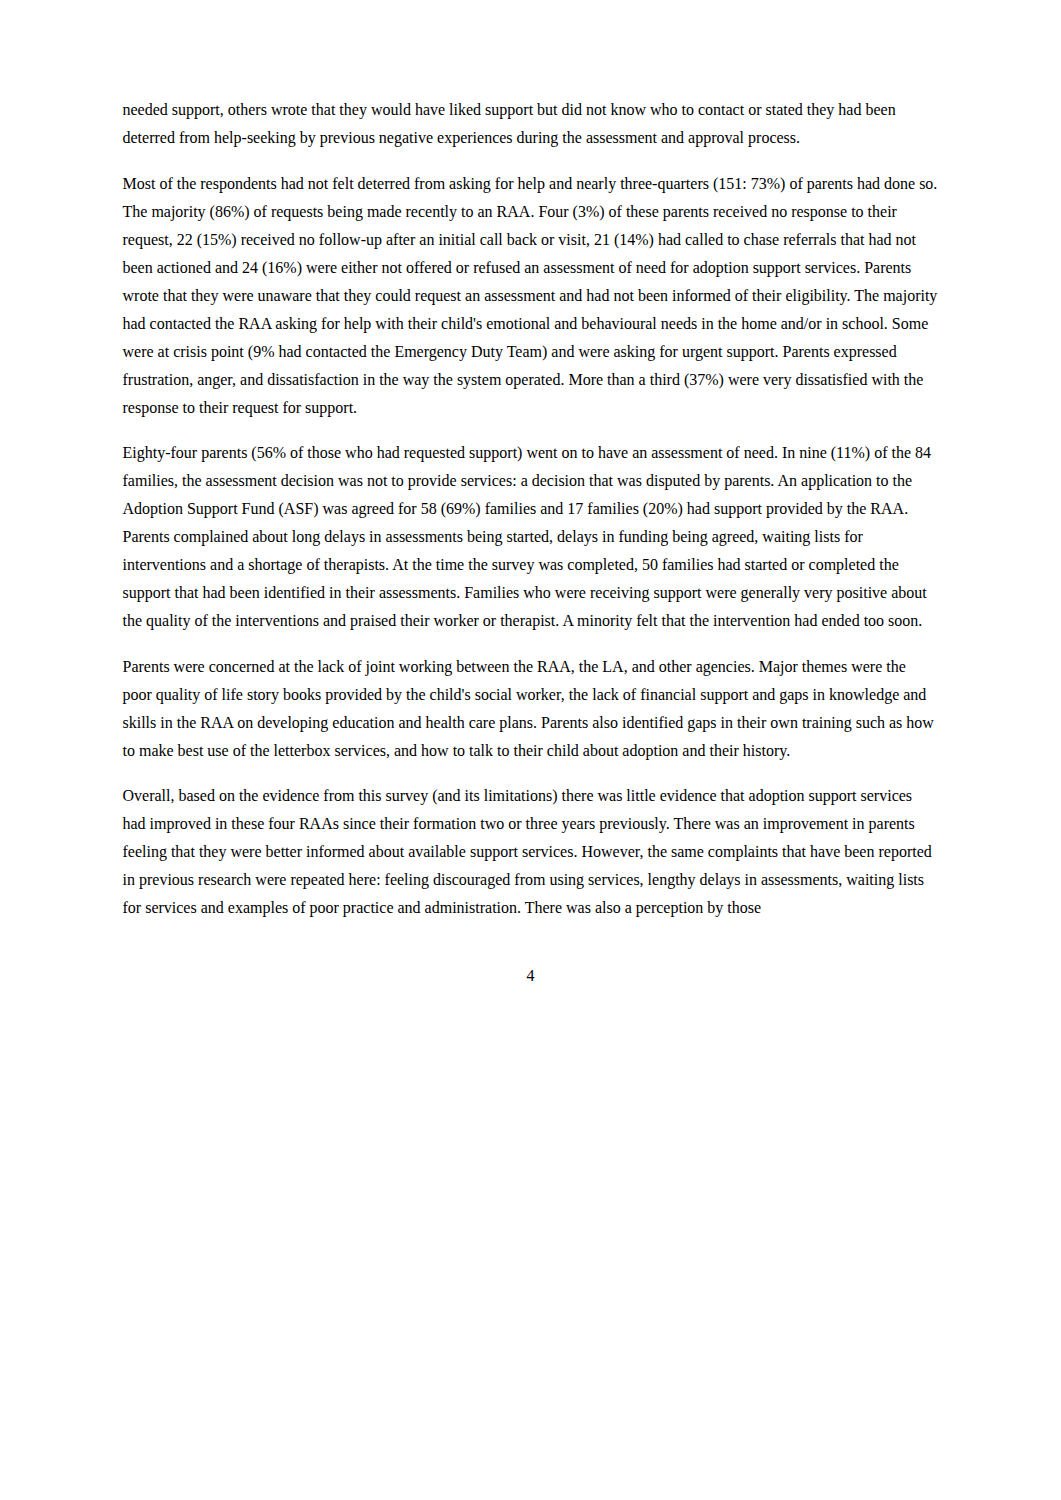needed support, others wrote that they would have liked support but did not know who to contact or stated they had been deterred from help-seeking by previous negative experiences during the assessment and approval process.
Most of the respondents had not felt deterred from asking for help and nearly three-quarters (151: 73%) of parents had done so. The majority (86%) of requests being made recently to an RAA. Four (3%) of these parents received no response to their request, 22 (15%) received no follow-up after an initial call back or visit, 21 (14%) had called to chase referrals that had not been actioned and 24 (16%) were either not offered or refused an assessment of need for adoption support services. Parents wrote that they were unaware that they could request an assessment and had not been informed of their eligibility. The majority had contacted the RAA asking for help with their child's emotional and behavioural needs in the home and/or in school. Some were at crisis point (9% had contacted the Emergency Duty Team) and were asking for urgent support. Parents expressed frustration, anger, and dissatisfaction in the way the system operated. More than a third (37%) were very dissatisfied with the response to their request for support.
Eighty-four parents (56% of those who had requested support) went on to have an assessment of need. In nine (11%) of the 84 families, the assessment decision was not to provide services: a decision that was disputed by parents. An application to the Adoption Support Fund (ASF) was agreed for 58 (69%) families and 17 families (20%) had support provided by the RAA. Parents complained about long delays in assessments being started, delays in funding being agreed, waiting lists for interventions and a shortage of therapists. At the time the survey was completed, 50 families had started or completed the support that had been identified in their assessments. Families who were receiving support were generally very positive about the quality of the interventions and praised their worker or therapist. A minority felt that the intervention had ended too soon.
Parents were concerned at the lack of joint working between the RAA, the LA, and other agencies. Major themes were the poor quality of life story books provided by the child's social worker, the lack of financial support and gaps in knowledge and skills in the RAA on developing education and health care plans. Parents also identified gaps in their own training such as how to make best use of the letterbox services, and how to talk to their child about adoption and their history.
Overall, based on the evidence from this survey (and its limitations) there was little evidence that adoption support services had improved in these four RAAs since their formation two or three years previously. There was an improvement in parents feeling that they were better informed about available support services. However, the same complaints that have been reported in previous research were repeated here: feeling discouraged from using services, lengthy delays in assessments, waiting lists for services and examples of poor practice and administration. There was also a perception by those
4